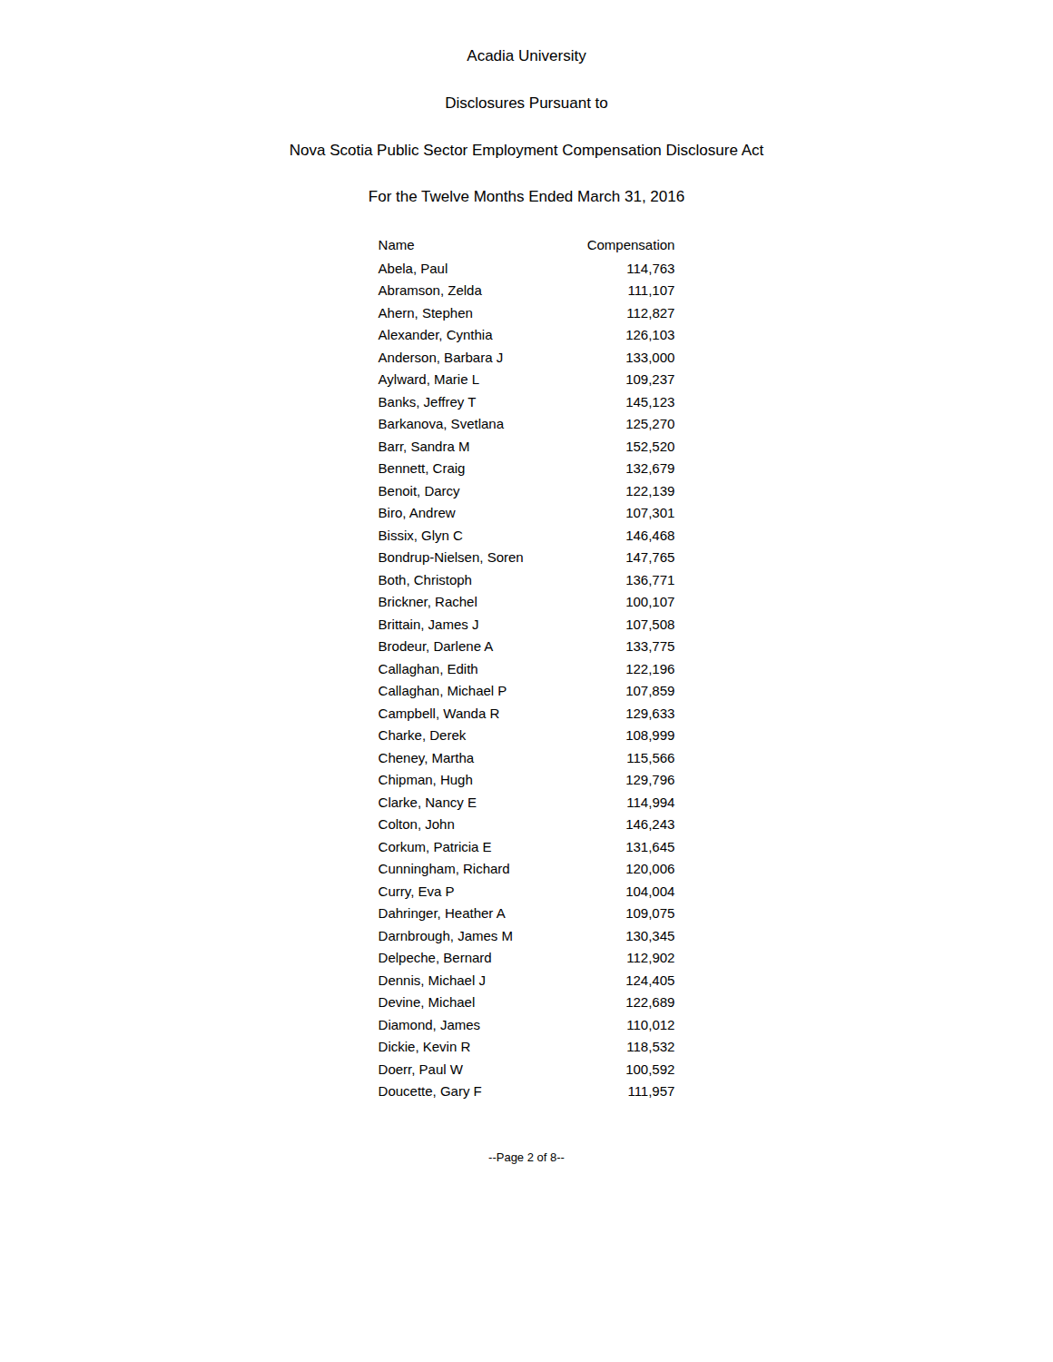Acadia University
Disclosures Pursuant to
Nova Scotia Public Sector Employment Compensation Disclosure Act
For the Twelve Months Ended March 31, 2016
| Name | Compensation |
| --- | --- |
| Abela, Paul | 114,763 |
| Abramson, Zelda | 111,107 |
| Ahern, Stephen | 112,827 |
| Alexander, Cynthia | 126,103 |
| Anderson, Barbara J | 133,000 |
| Aylward, Marie L | 109,237 |
| Banks, Jeffrey T | 145,123 |
| Barkanova, Svetlana | 125,270 |
| Barr, Sandra M | 152,520 |
| Bennett, Craig | 132,679 |
| Benoit, Darcy | 122,139 |
| Biro, Andrew | 107,301 |
| Bissix, Glyn C | 146,468 |
| Bondrup-Nielsen, Soren | 147,765 |
| Both, Christoph | 136,771 |
| Brickner, Rachel | 100,107 |
| Brittain, James J | 107,508 |
| Brodeur, Darlene A | 133,775 |
| Callaghan, Edith | 122,196 |
| Callaghan, Michael P | 107,859 |
| Campbell, Wanda R | 129,633 |
| Charke, Derek | 108,999 |
| Cheney, Martha | 115,566 |
| Chipman, Hugh | 129,796 |
| Clarke, Nancy E | 114,994 |
| Colton, John | 146,243 |
| Corkum, Patricia E | 131,645 |
| Cunningham, Richard | 120,006 |
| Curry, Eva P | 104,004 |
| Dahringer, Heather A | 109,075 |
| Darnbrough, James M | 130,345 |
| Delpeche, Bernard | 112,902 |
| Dennis, Michael J | 124,405 |
| Devine, Michael | 122,689 |
| Diamond, James | 110,012 |
| Dickie, Kevin R | 118,532 |
| Doerr, Paul W | 100,592 |
| Doucette, Gary F | 111,957 |
--Page 2 of 8--